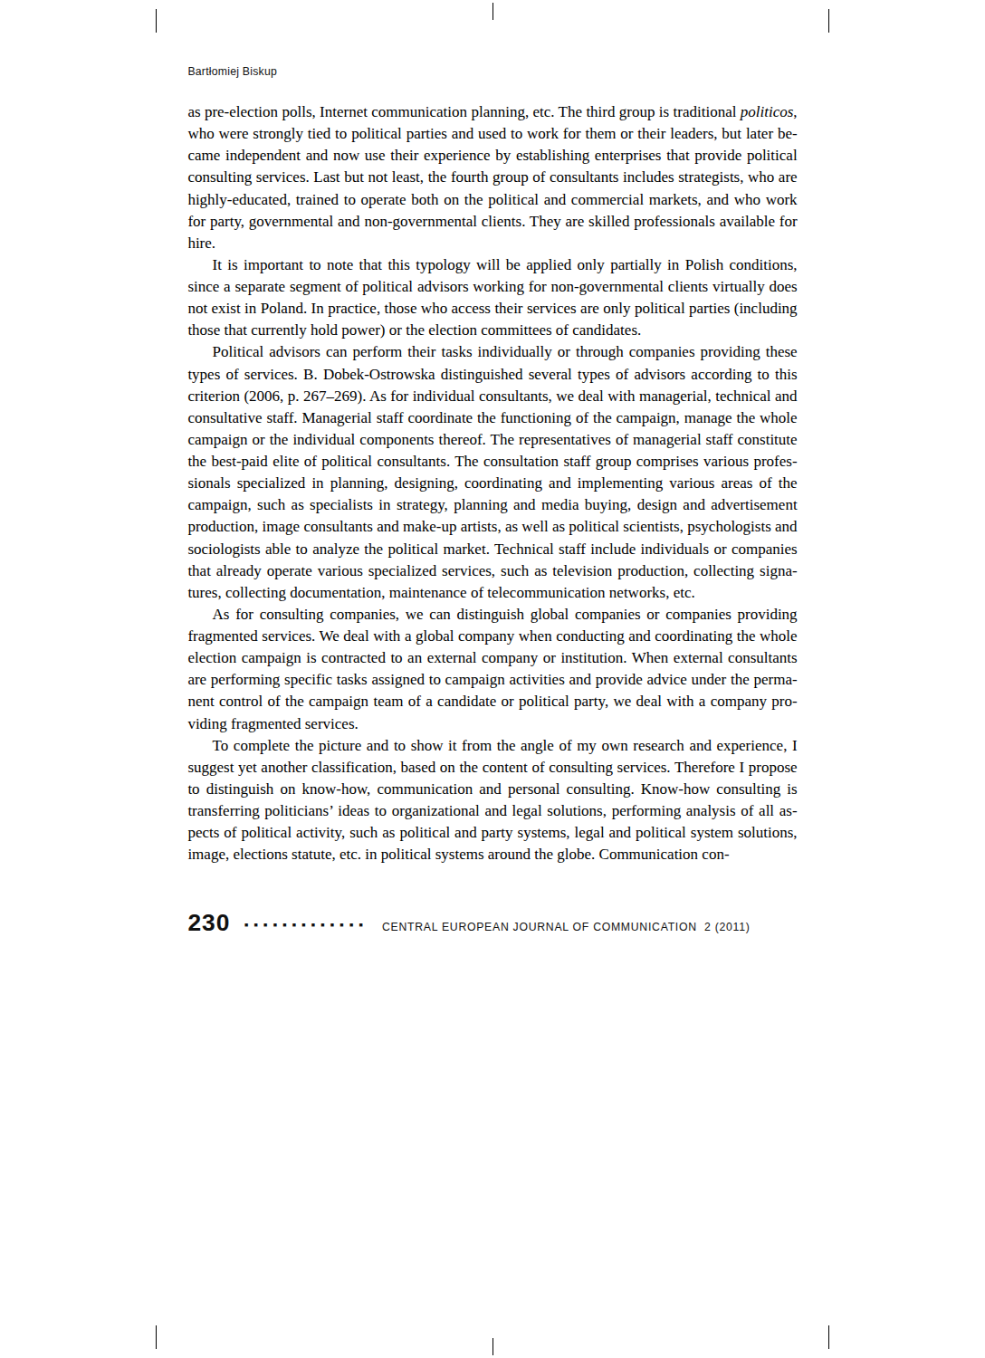Bartłomiej Biskup
as pre-election polls, Internet communication planning, etc. The third group is traditional politicos, who were strongly tied to political parties and used to work for them or their leaders, but later became independent and now use their experience by establishing enterprises that provide political consulting services. Last but not least, the fourth group of consultants includes strategists, who are highly-educated, trained to operate both on the political and commercial markets, and who work for party, governmental and non-governmental clients. They are skilled professionals available for hire.
It is important to note that this typology will be applied only partially in Polish conditions, since a separate segment of political advisors working for non-governmental clients virtually does not exist in Poland. In practice, those who access their services are only political parties (including those that currently hold power) or the election committees of candidates.
Political advisors can perform their tasks individually or through companies providing these types of services. B. Dobek-Ostrowska distinguished several types of advisors according to this criterion (2006, p. 267–269). As for individual consultants, we deal with managerial, technical and consultative staff. Managerial staff coordinate the functioning of the campaign, manage the whole campaign or the individual components thereof. The representatives of managerial staff constitute the best-paid elite of political consultants. The consultation staff group comprises various professionals specialized in planning, designing, coordinating and implementing various areas of the campaign, such as specialists in strategy, planning and media buying, design and advertisement production, image consultants and make-up artists, as well as political scientists, psychologists and sociologists able to analyze the political market. Technical staff include individuals or companies that already operate various specialized services, such as television production, collecting signatures, collecting documentation, maintenance of telecommunication networks, etc.
As for consulting companies, we can distinguish global companies or companies providing fragmented services. We deal with a global company when conducting and coordinating the whole election campaign is contracted to an external company or institution. When external consultants are performing specific tasks assigned to campaign activities and provide advice under the permanent control of the campaign team of a candidate or political party, we deal with a company providing fragmented services.
To complete the picture and to show it from the angle of my own research and experience, I suggest yet another classification, based on the content of consulting services. Therefore I propose to distinguish on know-how, communication and personal consulting. Know-how consulting is transferring politicians’ ideas to organizational and legal solutions, performing analysis of all aspects of political activity, such as political and party systems, legal and political system solutions, image, elections statute, etc. in political systems around the globe. Communication con-
230 ▪▪▪▪▪▪▪▪▪▪▪▪▪ Central European Journal of Communication 2 (2011)